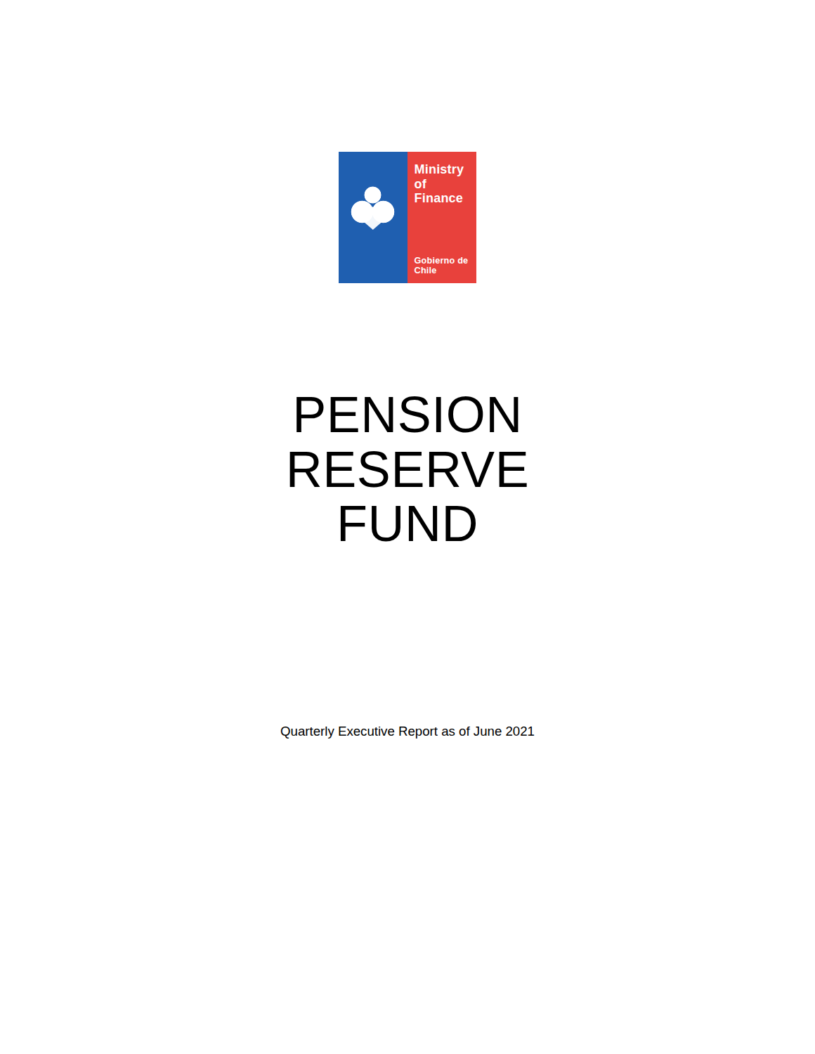Ministry of
Finance
Gobierno de Chile
PENSION RESERVE
FUND
Quarterly Executive Report as of June 2021